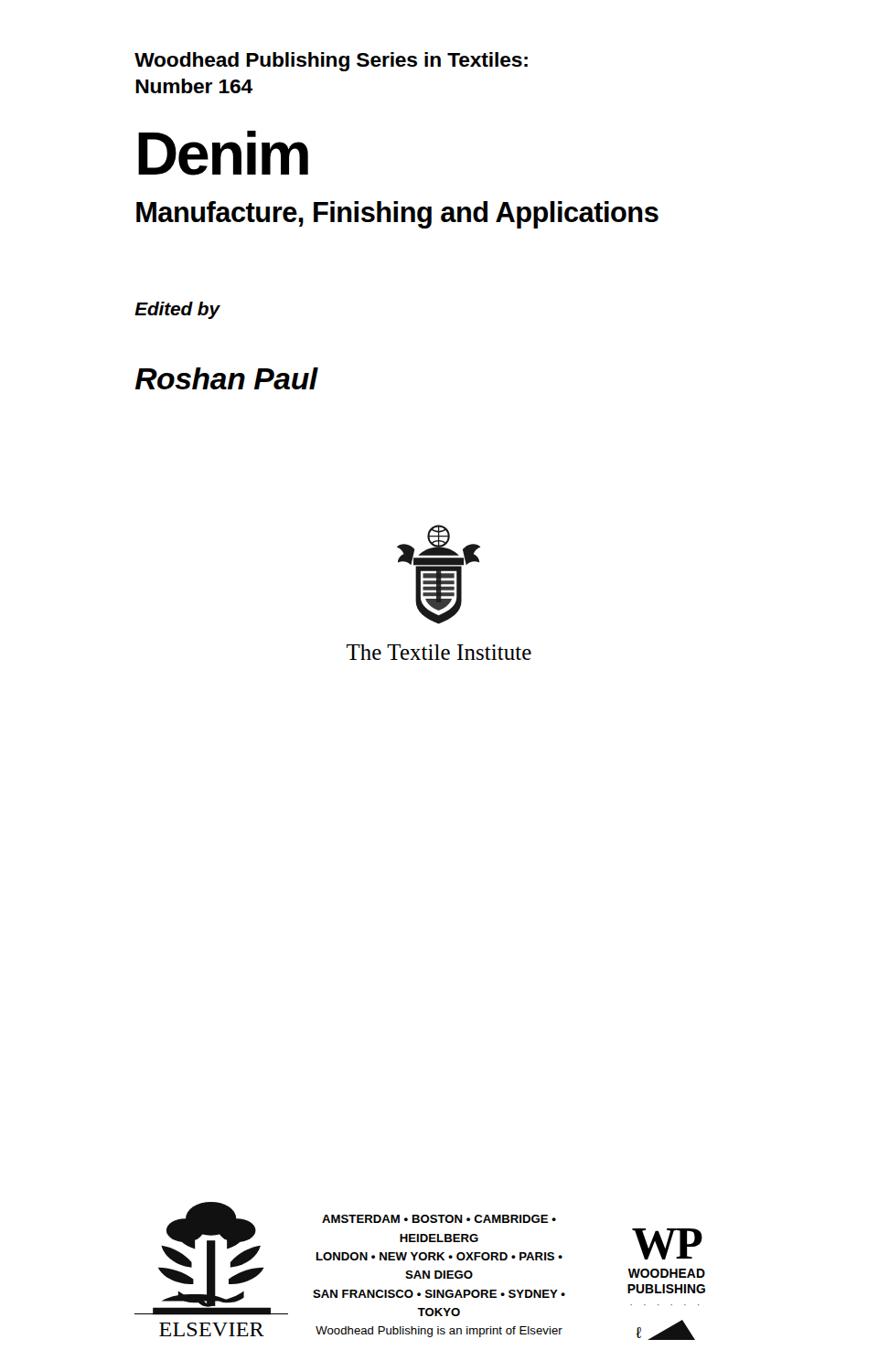Woodhead Publishing Series in Textiles:
Number 164
Denim
Manufacture, Finishing and Applications
Edited by
Roshan Paul
The Textile Institute
ELSEVIER
AMSTERDAM • BOSTON • CAMBRIDGE • HEIDELBERG
LONDON • NEW YORK • OXFORD • PARIS • SAN DIEGO
SAN FRANCISCO • SINGAPORE • SYDNEY • TOKYO
Woodhead Publishing is an imprint of Elsevier
WP
WOODHEAD
PUBLISHING
· · · · · ·
ℓ